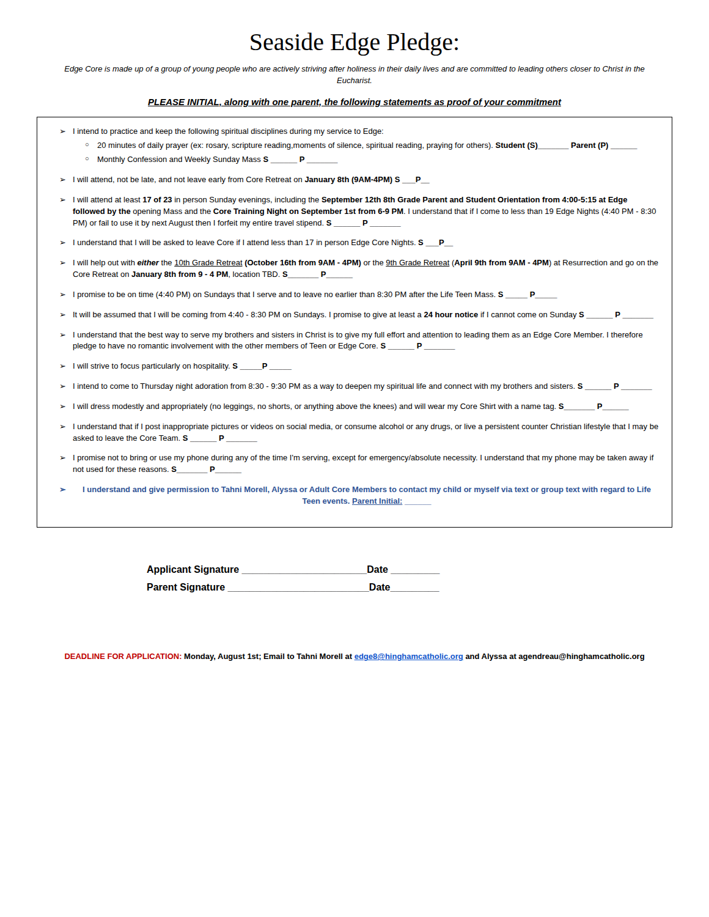Seaside Edge Pledge:
Edge Core is made up of a group of young people who are actively striving after holiness in their daily lives and are committed to leading others closer to Christ in the Eucharist.
PLEASE INITIAL, along with one parent, the following statements as proof of your commitment
I intend to practice and keep the following spiritual disciplines during my service to Edge:
20 minutes of daily prayer (ex: rosary, scripture reading,moments of silence, spiritual reading, praying for others). Student (S)_______ Parent (P) ______
Monthly Confession and Weekly Sunday Mass S ______ P _______
I will attend, not be late, and not leave early from Core Retreat on January 8th (9AM-4PM) S ___P__
I will attend at least 17 of 23 in person Sunday evenings, including the September 12th 8th Grade Parent and Student Orientation from 4:00-5:15 at Edge followed by the opening Mass and the Core Training Night on September 1st from 6-9 PM. I understand that if I come to less than 19 Edge Nights (4:40 PM - 8:30 PM) or fail to use it by next August then I forfeit my entire travel stipend. S ______ P _______
I understand that I will be asked to leave Core if I attend less than 17 in person Edge Core Nights. S ___P__
I will help out with either the 10th Grade Retreat (October 16th from 9AM - 4PM) or the 9th Grade Retreat (April 9th from 9AM - 4PM) at Resurrection and go on the Core Retreat on January 8th from 9 - 4 PM, location TBD. S_______ P______
I promise to be on time (4:40 PM) on Sundays that I serve and to leave no earlier than 8:30 PM after the Life Teen Mass. S _____ P_____
It will be assumed that I will be coming from 4:40 - 8:30 PM on Sundays. I promise to give at least a 24 hour notice if I cannot come on Sunday S ______ P _______
I understand that the best way to serve my brothers and sisters in Christ is to give my full effort and attention to leading them as an Edge Core Member. I therefore pledge to have no romantic involvement with the other members of Teen or Edge Core. S ______ P _______
I will strive to focus particularly on hospitality. S _____P _____
I intend to come to Thursday night adoration from 8:30 - 9:30 PM as a way to deepen my spiritual life and connect with my brothers and sisters. S ______ P _______
I will dress modestly and appropriately (no leggings, no shorts, or anything above the knees) and will wear my Core Shirt with a name tag. S_______ P______
I understand that if I post inappropriate pictures or videos on social media, or consume alcohol or any drugs, or live a persistent counter Christian lifestyle that I may be asked to leave the Core Team. S ______ P _______
I promise not to bring or use my phone during any of the time I'm serving, except for emergency/absolute necessity. I understand that my phone may be taken away if not used for these reasons. S_______ P______
I understand and give permission to Tahni Morell, Alyssa or Adult Core Members to contact my child or myself via text or group text with regard to Life Teen events. Parent Initial: ______
Applicant Signature _______________________Date _________
Parent Signature __________________________Date_________
DEADLINE FOR APPLICATION: Monday, August 1st; Email to Tahni Morell at edge8@hinghamcatholic.org and Alyssa at agendreau@hinghamcatholic.org